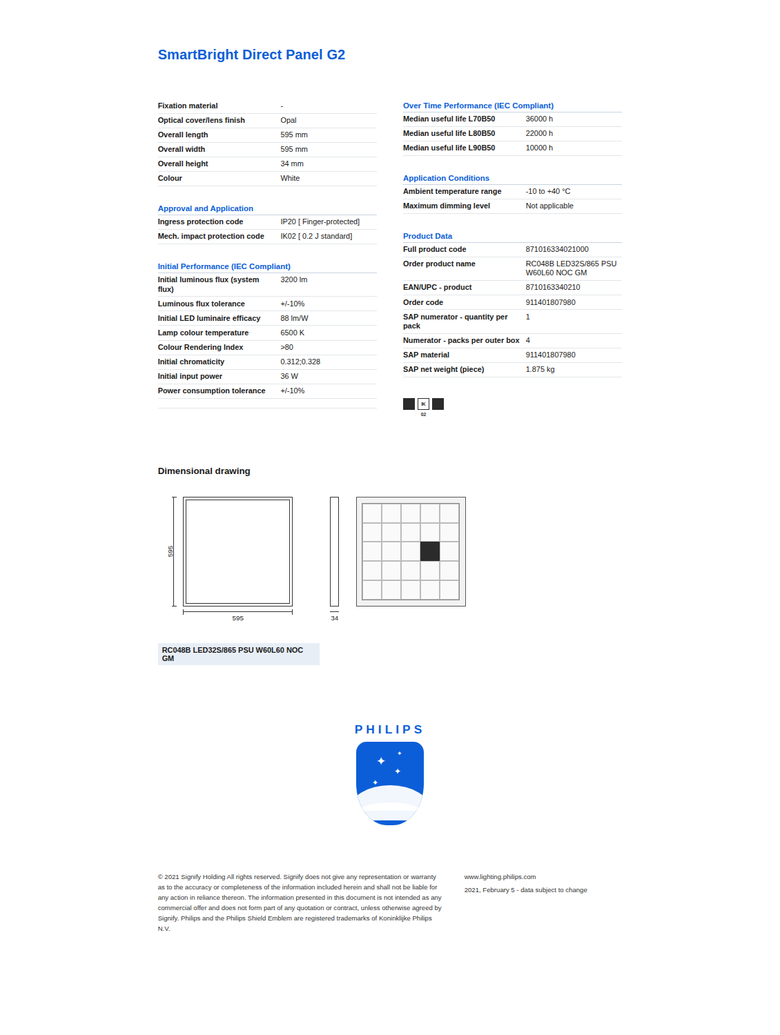SmartBright Direct Panel G2
| Fixation material | - |
| Optical cover/lens finish | Opal |
| Overall length | 595 mm |
| Overall width | 595 mm |
| Overall height | 34 mm |
| Colour | White |
Approval and Application
| Ingress protection code | IP20 [ Finger-protected] |
| Mech. impact protection code | IK02 [ 0.2 J standard] |
Initial Performance (IEC Compliant)
| Initial luminous flux (system flux) | 3200 lm |
| Luminous flux tolerance | +/-10% |
| Initial LED luminaire efficacy | 88 lm/W |
| Lamp colour temperature | 6500 K |
| Colour Rendering Index | >80 |
| Initial chromaticity | 0.312;0.328 |
| Initial input power | 36 W |
| Power consumption tolerance | +/-10% |
Over Time Performance (IEC Compliant)
| Median useful life L70B50 | 36000 h |
| Median useful life L80B50 | 22000 h |
| Median useful life L90B50 | 10000 h |
Application Conditions
| Ambient temperature range | -10 to +40 °C |
| Maximum dimming level | Not applicable |
Product Data
| Full product code | 871016334021000 |
| Order product name | RC048B LED32S/865 PSU W60L60 NOC GM |
| EAN/UPC - product | 8710163340210 |
| Order code | 911401807980 |
| SAP numerator - quantity per pack | 1 |
| Numerator - packs per outer box | 4 |
| SAP material | 911401807980 |
| SAP net weight (piece) | 1.875 kg |
IK 02
Dimensional drawing
595
595
34
RC048B LED32S/865 PSU W60L60 NOC GM
PHILIPS
✦ ✦ ✦ ✦
© 2021 Signify Holding All rights reserved. Signify does not give any representation or warranty as to the accuracy or completeness of the information included herein and shall not be liable for any action in reliance thereon. The information presented in this document is not intended as any commercial offer and does not form part of any quotation or contract, unless otherwise agreed by Signify. Philips and the Philips Shield Emblem are registered trademarks of Koninklijke Philips N.V.
www.lighting.philips.com
2021, February 5 - data subject to change